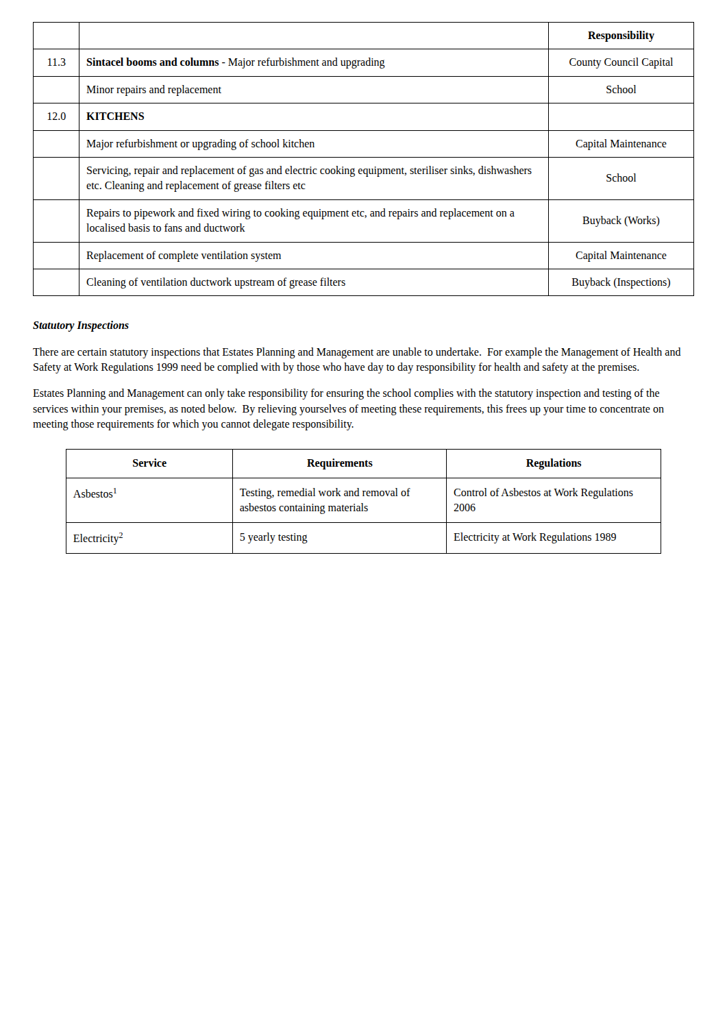| | | Responsibility |
| 11.3 | Sintacel booms and columns - Major refurbishment and upgrading | County Council Capital |
| | Minor repairs and replacement | School |
| 12.0 | KITCHENS | |
| | Major refurbishment or upgrading of school kitchen | Capital Maintenance |
| | Servicing, repair and replacement of gas and electric cooking equipment, steriliser sinks, dishwashers etc. Cleaning and replacement of grease filters etc | School |
| | Repairs to pipework and fixed wiring to cooking equipment etc, and repairs and replacement on a localised basis to fans and ductwork | Buyback (Works) |
| | Replacement of complete ventilation system | Capital Maintenance |
| | Cleaning of ventilation ductwork upstream of grease filters | Buyback (Inspections) |
Statutory Inspections
There are certain statutory inspections that Estates Planning and Management are unable to undertake. For example the Management of Health and Safety at Work Regulations 1999 need be complied with by those who have day to day responsibility for health and safety at the premises.
Estates Planning and Management can only take responsibility for ensuring the school complies with the statutory inspection and testing of the services within your premises, as noted below. By relieving yourselves of meeting these requirements, this frees up your time to concentrate on meeting those requirements for which you cannot delegate responsibility.
| Service | Requirements | Regulations |
| --- | --- | --- |
| Asbestos 1 | Testing, remedial work and removal of asbestos containing materials | Control of Asbestos at Work Regulations 2006 |
| Electricity 2 | 5 yearly testing | Electricity at Work Regulations 1989 |